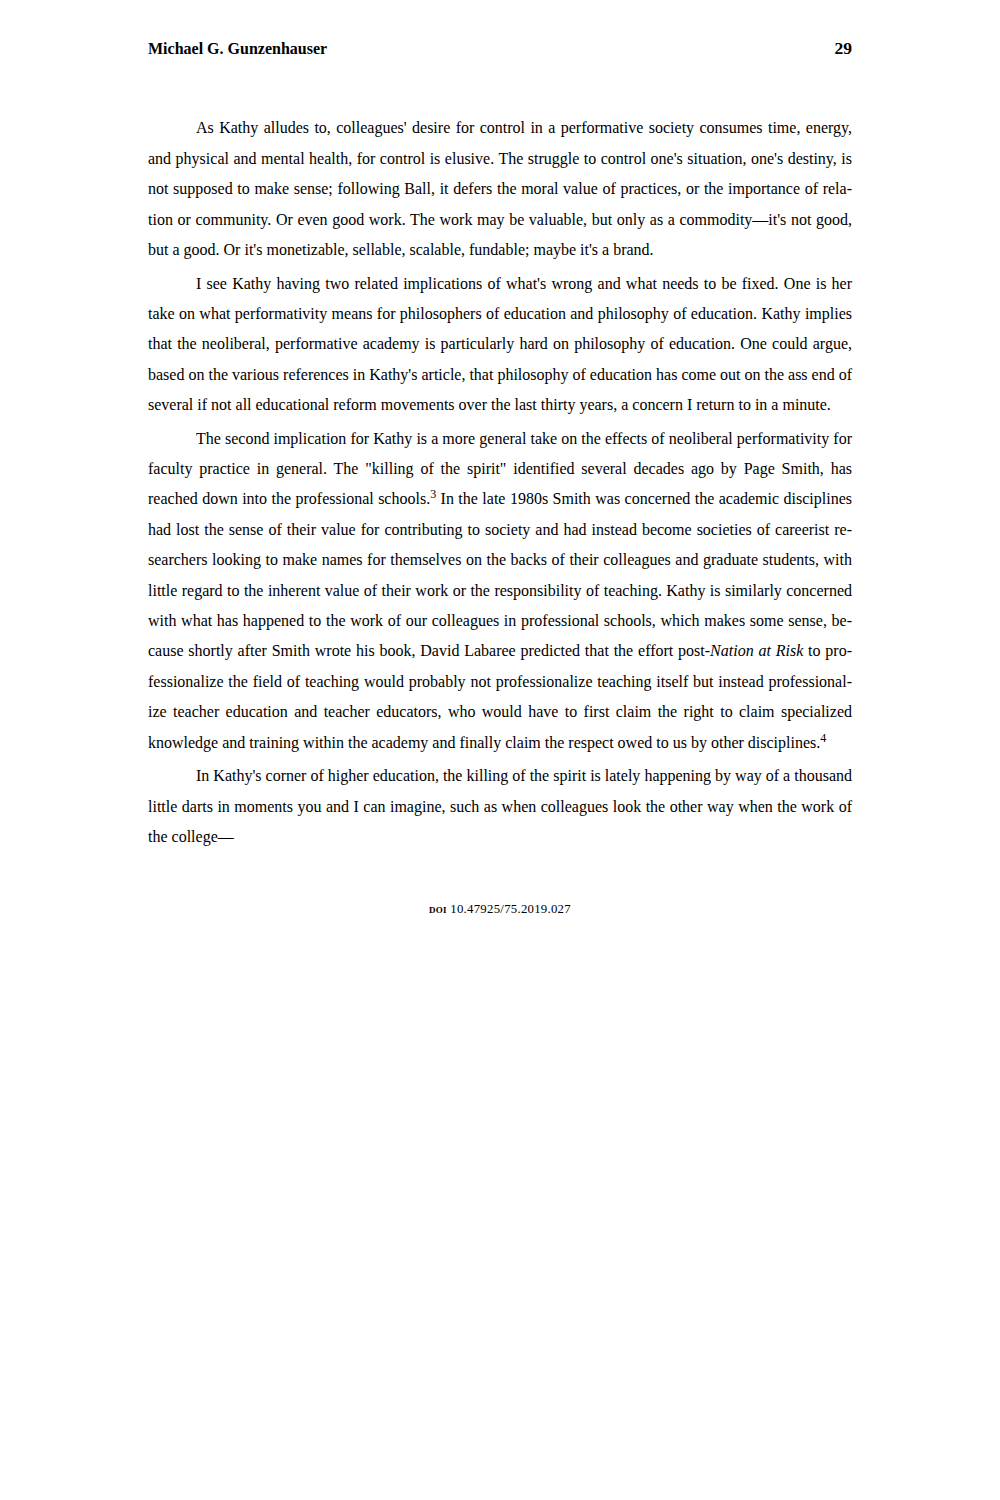Michael G. Gunzenhauser 29
As Kathy alludes to, colleagues' desire for control in a performative society consumes time, energy, and physical and mental health, for control is elusive. The struggle to control one's situation, one's destiny, is not supposed to make sense; following Ball, it defers the moral value of practices, or the importance of relation or community. Or even good work. The work may be valuable, but only as a commodity—it's not good, but a good. Or it's monetizable, sellable, scalable, fundable; maybe it's a brand.
I see Kathy having two related implications of what's wrong and what needs to be fixed. One is her take on what performativity means for philosophers of education and philosophy of education. Kathy implies that the neoliberal, performative academy is particularly hard on philosophy of education. One could argue, based on the various references in Kathy's article, that philosophy of education has come out on the ass end of several if not all educational reform movements over the last thirty years, a concern I return to in a minute.
The second implication for Kathy is a more general take on the effects of neoliberal performativity for faculty practice in general. The "killing of the spirit" identified several decades ago by Page Smith, has reached down into the professional schools.3 In the late 1980s Smith was concerned the academic disciplines had lost the sense of their value for contributing to society and had instead become societies of careerist researchers looking to make names for themselves on the backs of their colleagues and graduate students, with little regard to the inherent value of their work or the responsibility of teaching. Kathy is similarly concerned with what has happened to the work of our colleagues in professional schools, which makes some sense, because shortly after Smith wrote his book, David Labaree predicted that the effort post-Nation at Risk to professionalize the field of teaching would probably not professionalize teaching itself but instead professionalize teacher education and teacher educators, who would have to first claim the right to claim specialized knowledge and training within the academy and finally claim the respect owed to us by other disciplines.4
In Kathy's corner of higher education, the killing of the spirit is lately happening by way of a thousand little darts in moments you and I can imagine, such as when colleagues look the other way when the work of the college—
doi 10.47925/75.2019.027